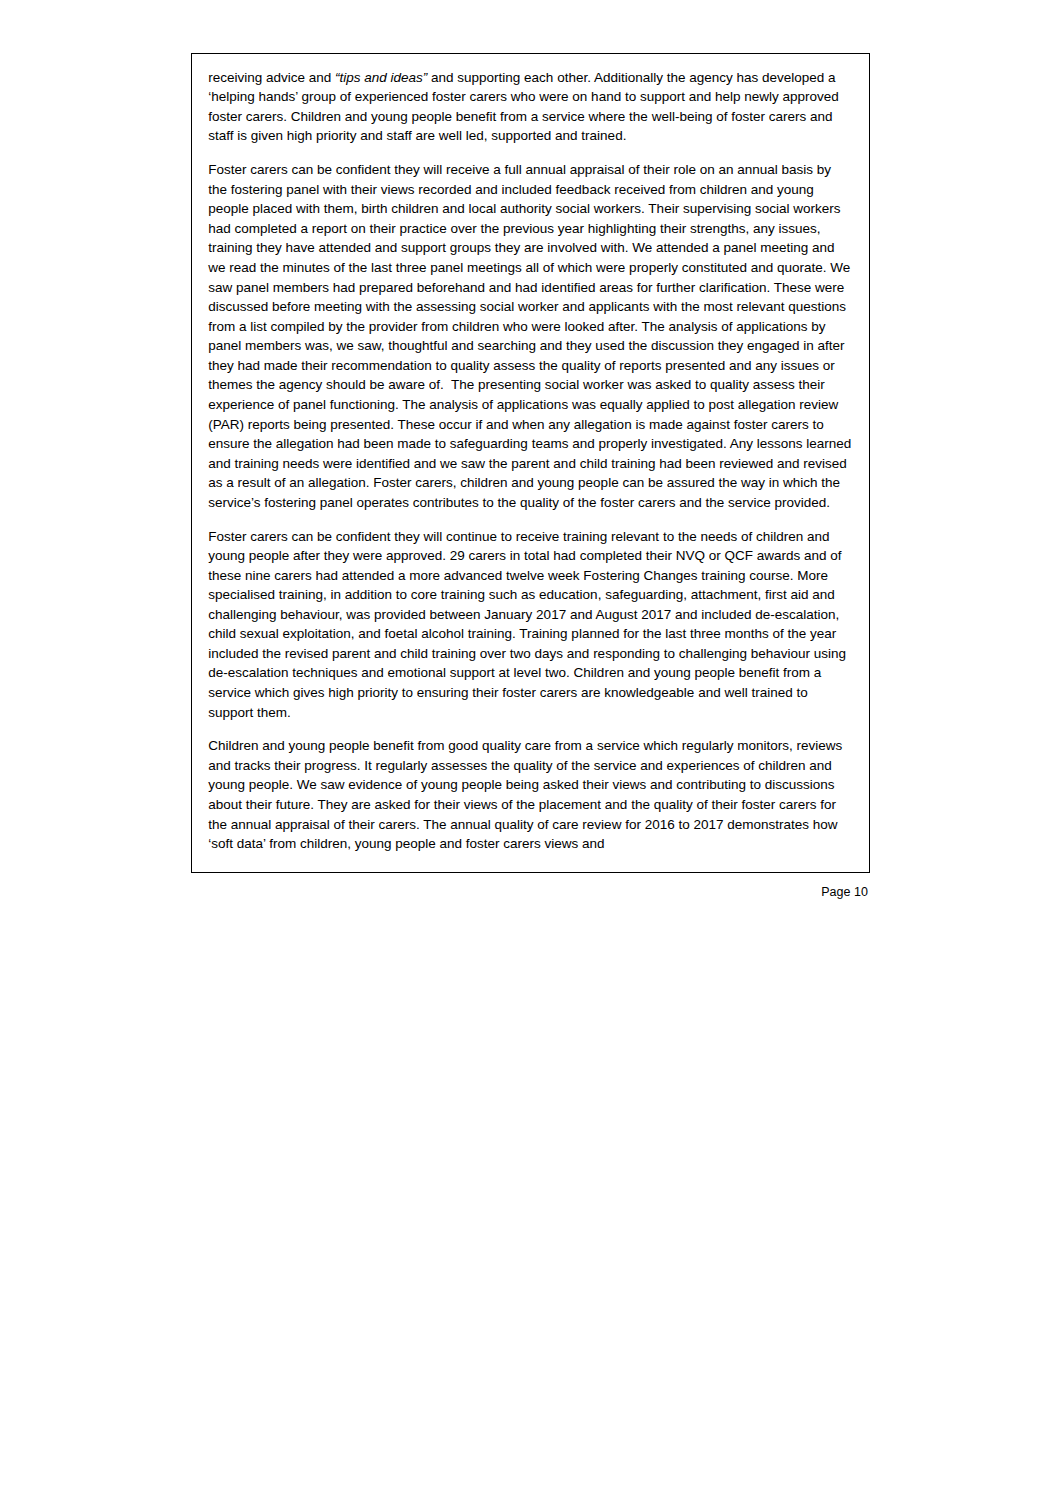receiving advice and “tips and ideas” and supporting each other. Additionally the agency has developed a ‘helping hands’ group of experienced foster carers who were on hand to support and help newly approved foster carers. Children and young people benefit from a service where the well-being of foster carers and staff is given high priority and staff are well led, supported and trained.
Foster carers can be confident they will receive a full annual appraisal of their role on an annual basis by the fostering panel with their views recorded and included feedback received from children and young people placed with them, birth children and local authority social workers. Their supervising social workers had completed a report on their practice over the previous year highlighting their strengths, any issues, training they have attended and support groups they are involved with. We attended a panel meeting and we read the minutes of the last three panel meetings all of which were properly constituted and quorate. We saw panel members had prepared beforehand and had identified areas for further clarification. These were discussed before meeting with the assessing social worker and applicants with the most relevant questions from a list compiled by the provider from children who were looked after. The analysis of applications by panel members was, we saw, thoughtful and searching and they used the discussion they engaged in after they had made their recommendation to quality assess the quality of reports presented and any issues or themes the agency should be aware of. The presenting social worker was asked to quality assess their experience of panel functioning. The analysis of applications was equally applied to post allegation review (PAR) reports being presented. These occur if and when any allegation is made against foster carers to ensure the allegation had been made to safeguarding teams and properly investigated. Any lessons learned and training needs were identified and we saw the parent and child training had been reviewed and revised as a result of an allegation. Foster carers, children and young people can be assured the way in which the service’s fostering panel operates contributes to the quality of the foster carers and the service provided.
Foster carers can be confident they will continue to receive training relevant to the needs of children and young people after they were approved. 29 carers in total had completed their NVQ or QCF awards and of these nine carers had attended a more advanced twelve week Fostering Changes training course. More specialised training, in addition to core training such as education, safeguarding, attachment, first aid and challenging behaviour, was provided between January 2017 and August 2017 and included de-escalation, child sexual exploitation, and foetal alcohol training. Training planned for the last three months of the year included the revised parent and child training over two days and responding to challenging behaviour using de-escalation techniques and emotional support at level two. Children and young people benefit from a service which gives high priority to ensuring their foster carers are knowledgeable and well trained to support them.
Children and young people benefit from good quality care from a service which regularly monitors, reviews and tracks their progress. It regularly assesses the quality of the service and experiences of children and young people. We saw evidence of young people being asked their views and contributing to discussions about their future. They are asked for their views of the placement and the quality of their foster carers for the annual appraisal of their carers. The annual quality of care review for 2016 to 2017 demonstrates how ‘soft data’ from children, young people and foster carers views and
Page 10